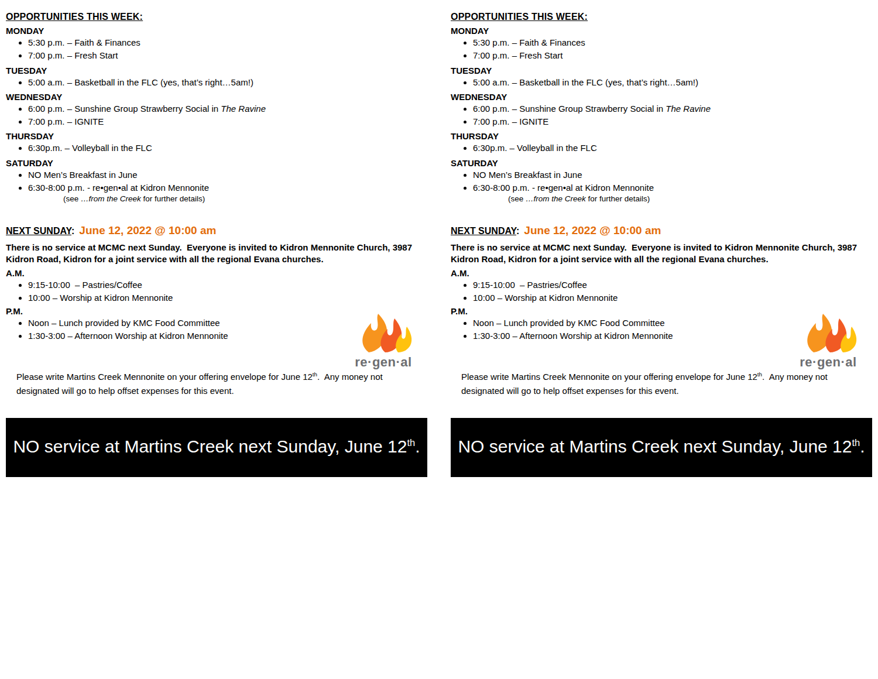OPPORTUNITIES THIS WEEK:
MONDAY
5:30 p.m. – Faith & Finances
7:00 p.m. – Fresh Start
TUESDAY
5:00 a.m. – Basketball in the FLC (yes, that’s right…5am!)
WEDNESDAY
6:00 p.m. – Sunshine Group Strawberry Social in The Ravine
7:00 p.m. – IGNITE
THURSDAY
6:30p.m. – Volleyball in the FLC
SATURDAY
NO Men’s Breakfast in June
6:30-8:00 p.m. - re•gen•al at Kidron Mennonite (see …from the Creek for further details)
NEXT SUNDAY:June 12, 2022 @ 10:00 am
There is no service at MCMC next Sunday. Everyone is invited to Kidron Mennonite Church, 3987 Kidron Road, Kidron for a joint service with all the regional Evana churches.
A.M.
9:15-10:00 – Pastries/Coffee
10:00 – Worship at Kidron Mennonite
P.M.
re·gen·al
Noon – Lunch provided by KMC Food Committee
1:30-3:00 – Afternoon Worship at Kidron Mennonite
Please write Martins Creek Mennonite on your offering envelope for June 12th. Any money not designated will go to help offset expenses for this event.
NO service at Martins Creek next Sunday, June 12th.
OPPORTUNITIES THIS WEEK:
MONDAY
5:30 p.m. – Faith & Finances
7:00 p.m. – Fresh Start
TUESDAY
5:00 a.m. – Basketball in the FLC (yes, that’s right…5am!)
WEDNESDAY
6:00 p.m. – Sunshine Group Strawberry Social in The Ravine
7:00 p.m. – IGNITE
THURSDAY
6:30p.m. – Volleyball in the FLC
SATURDAY
NO Men’s Breakfast in June
6:30-8:00 p.m. - re•gen•al at Kidron Mennonite (see …from the Creek for further details)
NEXT SUNDAY:June 12, 2022 @ 10:00 am
There is no service at MCMC next Sunday. Everyone is invited to Kidron Mennonite Church, 3987 Kidron Road, Kidron for a joint service with all the regional Evana churches.
A.M.
9:15-10:00 – Pastries/Coffee
10:00 – Worship at Kidron Mennonite
P.M.
re·gen·al
Noon – Lunch provided by KMC Food Committee
1:30-3:00 – Afternoon Worship at Kidron Mennonite
Please write Martins Creek Mennonite on your offering envelope for June 12th. Any money not designated will go to help offset expenses for this event.
NO service at Martins Creek next Sunday, June 12th.